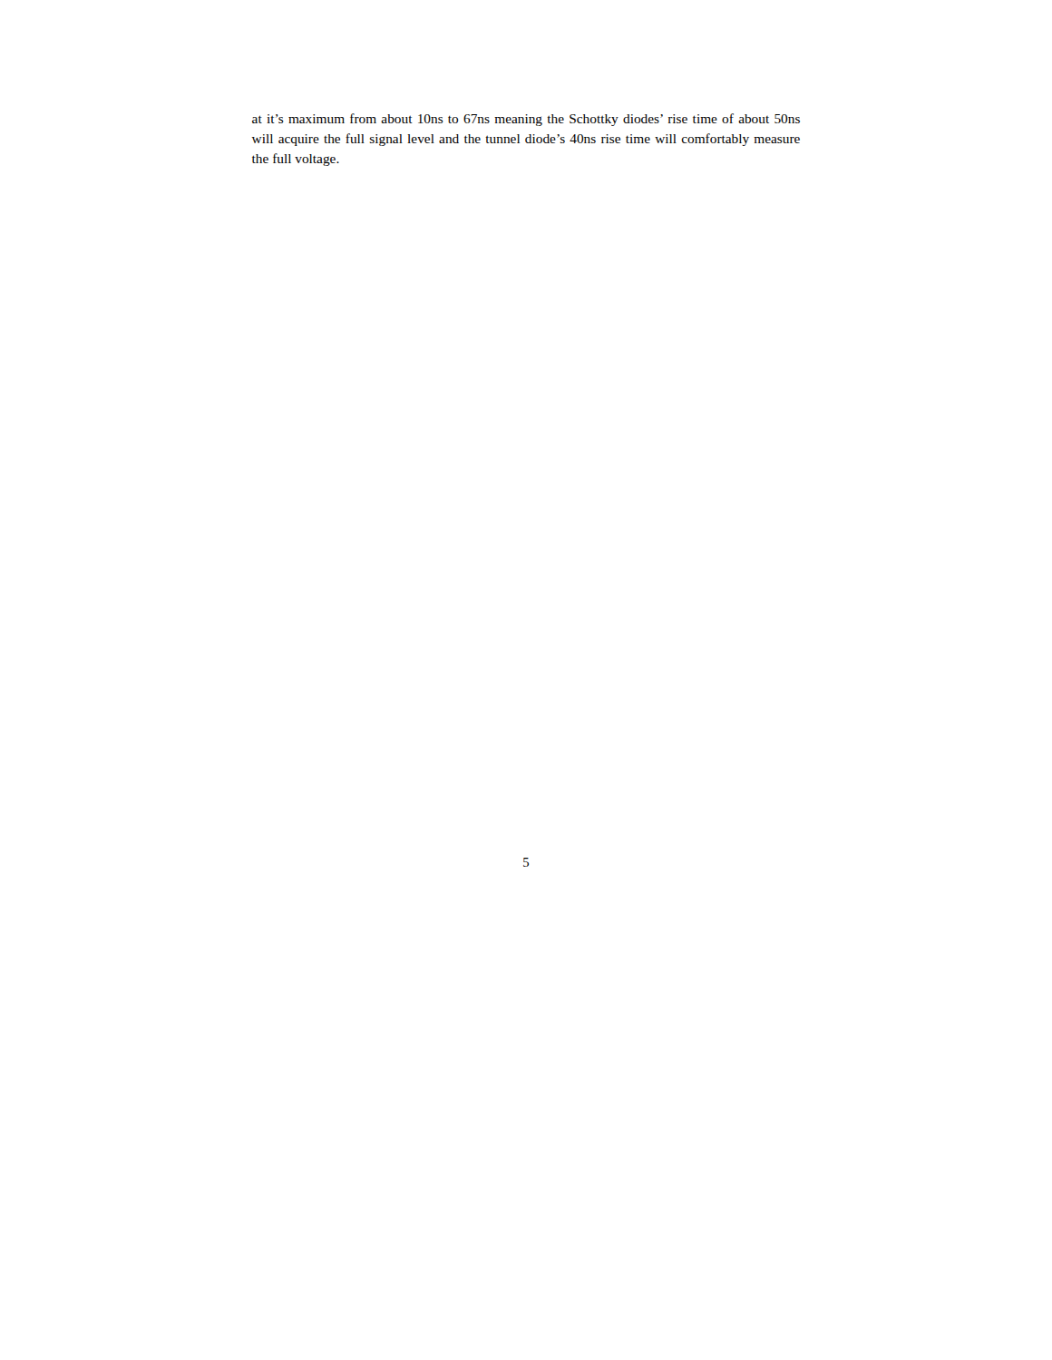at it’s maximum from about 10ns to 67ns meaning the Schottky diodes’ rise time of about 50ns will acquire the full signal level and the tunnel diode’s 40ns rise time will comfortably measure the full voltage.
5